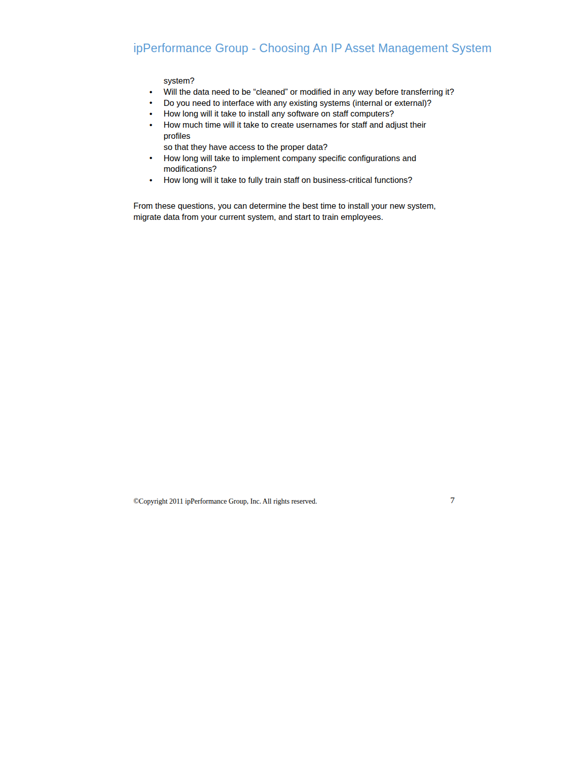ipPerformance Group - Choosing An IP Asset Management System
system?
Will the data need to be “cleaned” or modified in any way before transferring it?
Do you need to interface with any existing systems (internal or external)?
How long will it take to install any software on staff computers?
How much time will it take to create usernames for staff and adjust their profiles so that they have access to the proper data?
How long will take to implement company specific configurations and modifications?
How long will it take to fully train staff on business-critical functions?
From these questions, you can determine the best time to install your new system, migrate data from your current system, and start to train employees.
©Copyright 2011 ipPerformance Group, Inc. All rights reserved.
7